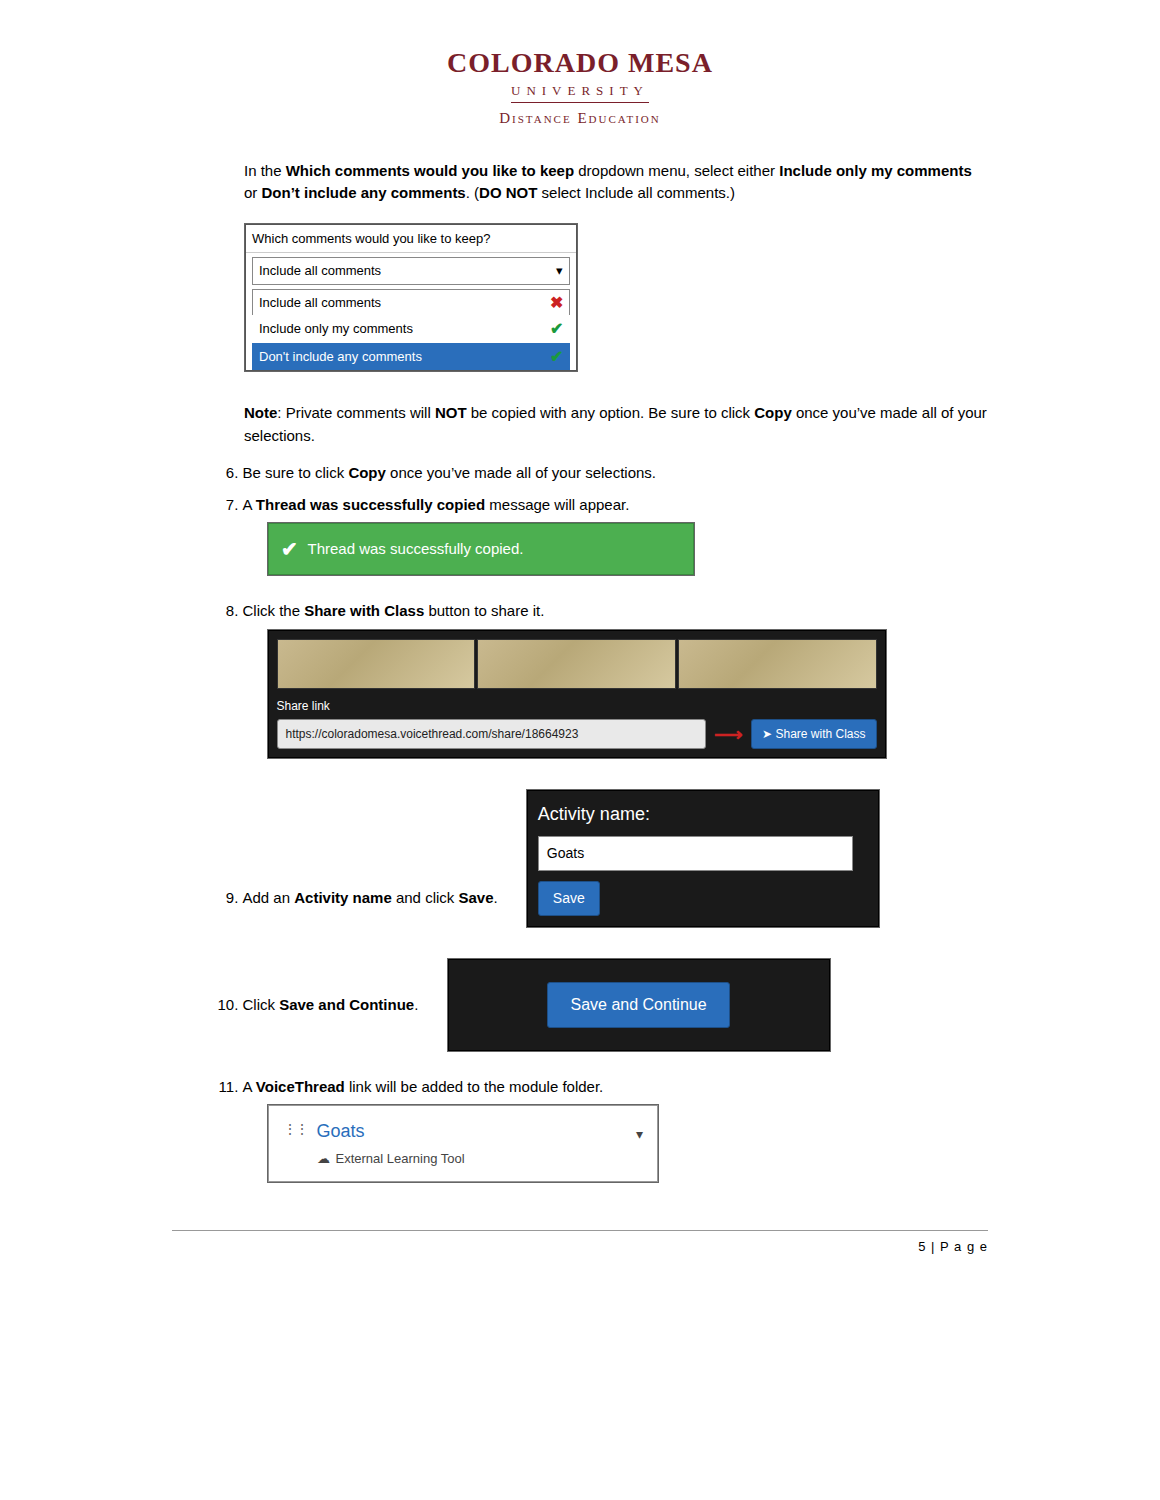COLORADO MESA
UNIVERSITY
Distance Education
In the Which comments would you like to keep dropdown menu, select either Include only my comments or Don’t include any comments. (DO NOT select Include all comments.)
Which comments would you like to keep?
Include all comments ▾
Include all comments ✖
Include only my comments ✔
Don't include any comments ✔
Note: Private comments will NOT be copied with any option. Be sure to click Copy once you’ve made all of your selections.
Be sure to click Copy once you’ve made all of your selections.
A Thread was successfully copied message will appear.
✔ Thread was successfully copied.
Click the Share with Class button to share it.
Share link
https://coloradomesa.voicethread.com/share/18664923
⟶
➤ Share with Class
Add an Activity name and click Save.
Activity name:
Goats
Save
Click Save and Continue.
Save and Continue
A VoiceThread link will be added to the module folder.
⋮⋮
Goats
☁ External Learning Tool
▾
5 | P a g e